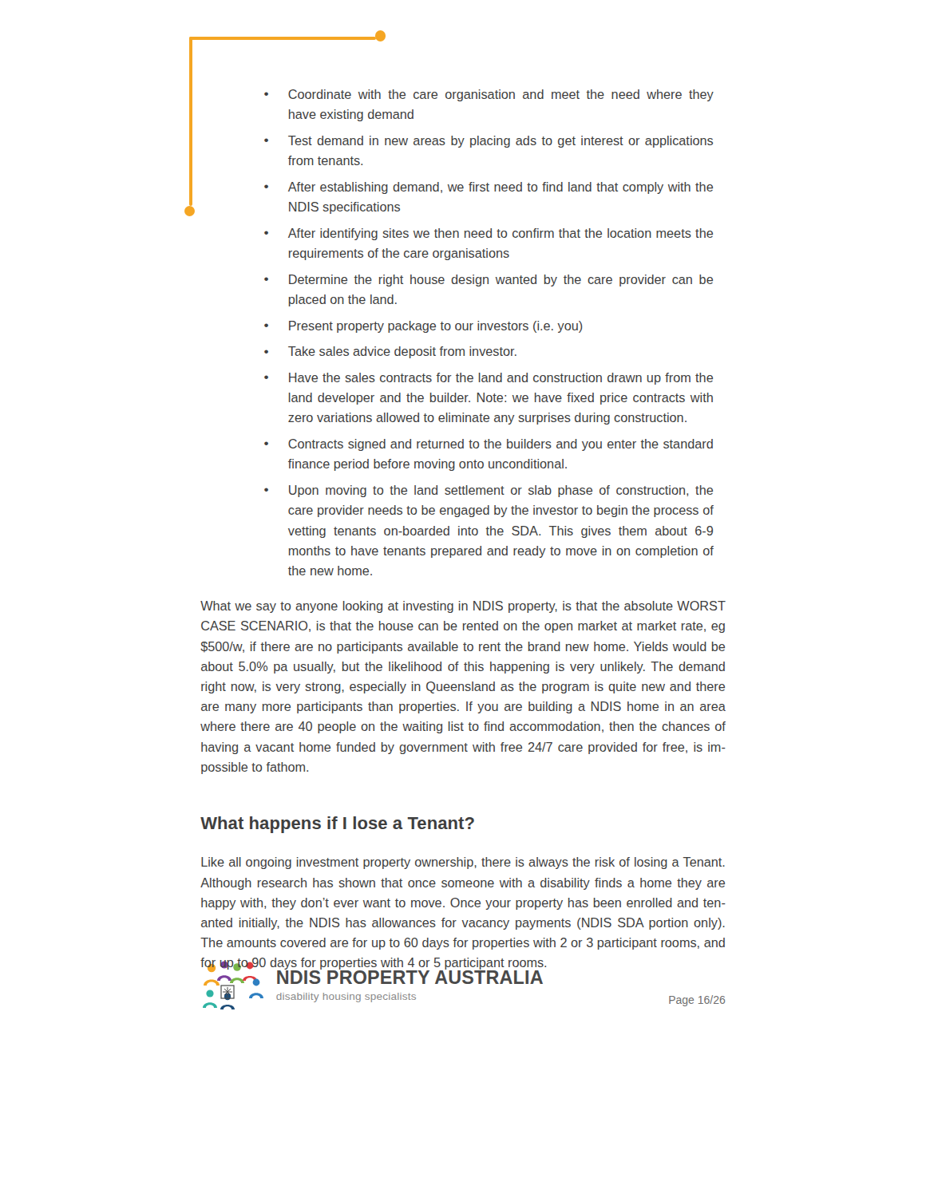Coordinate with the care organisation and meet the need where they have existing demand
Test demand in new areas by placing ads to get interest or applications from tenants.
After establishing demand, we first need to find land that comply with the NDIS specifications
After identifying sites we then need to confirm that the location meets the requirements of the care organisations
Determine the right house design wanted by the care provider can be placed on the land.
Present property package to our investors (i.e. you)
Take sales advice deposit from investor.
Have the sales contracts for the land and construction drawn up from the land developer and the builder. Note: we have fixed price contracts with zero variations allowed to eliminate any surprises during construction.
Contracts signed and returned to the builders and you enter the standard finance period before moving onto unconditional.
Upon moving to the land settlement or slab phase of construction, the care provider needs to be engaged by the investor to begin the process of vetting tenants on-boarded into the SDA. This gives them about 6-9 months to have tenants prepared and ready to move in on completion of the new home.
What we say to anyone looking at investing in NDIS property, is that the absolute WORST CASE SCENARIO, is that the house can be rented on the open market at market rate, eg $500/w, if there are no participants available to rent the brand new home. Yields would be about 5.0% pa usually, but the likelihood of this happening is very unlikely. The demand right now, is very strong, especially in Queensland as the program is quite new and there are many more participants than properties. If you are building a NDIS home in an area where there are 40 people on the waiting list to find accommodation, then the chances of having a vacant home funded by government with free 24/7 care provided for free, is impossible to fathom.
What happens if I lose a Tenant?
Like all ongoing investment property ownership, there is always the risk of losing a Tenant. Although research has shown that once someone with a disability finds a home they are happy with, they don’t ever want to move. Once your property has been enrolled and tenanted initially, the NDIS has allowances for vacancy payments (NDIS SDA portion only). The amounts covered are for up to 60 days for properties with 2 or 3 participant rooms, and for up to 90 days for properties with 4 or 5 participant rooms.
NDIS PROPERTY AUSTRALIA
disability housing specialists
Page 16/26